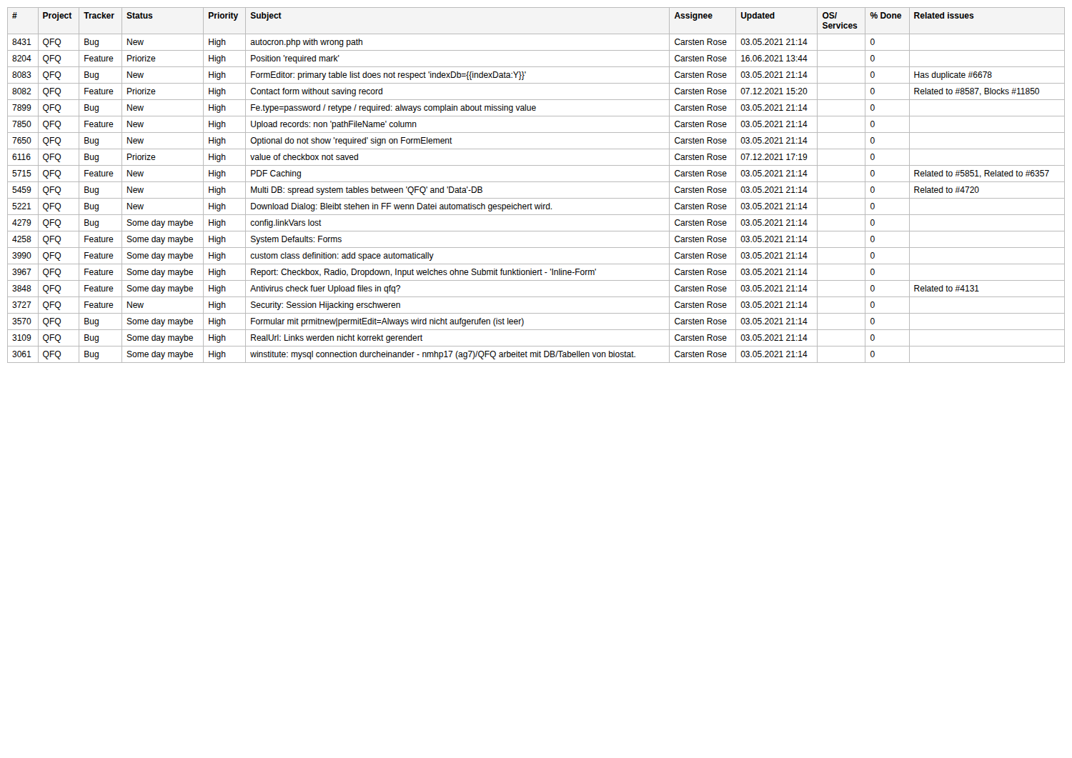| # | Project | Tracker | Status | Priority | Subject | Assignee | Updated | OS/ Services | % Done | Related issues |
| --- | --- | --- | --- | --- | --- | --- | --- | --- | --- | --- |
| 8431 | QFQ | Bug | New | High | autocron.php with wrong path | Carsten Rose | 03.05.2021 21:14 | | 0 | |
| 8204 | QFQ | Feature | Priorize | High | Position 'required mark' | Carsten Rose | 16.06.2021 13:44 | | 0 | |
| 8083 | QFQ | Bug | New | High | FormEditor: primary table list does not respect 'indexDb={{indexData:Y}}' | Carsten Rose | 03.05.2021 21:14 | | 0 | Has duplicate #6678 |
| 8082 | QFQ | Feature | Priorize | High | Contact form without saving record | Carsten Rose | 07.12.2021 15:20 | | 0 | Related to #8587, Blocks #11850 |
| 7899 | QFQ | Bug | New | High | Fe.type=password / retype / required: always complain about missing value | Carsten Rose | 03.05.2021 21:14 | | 0 | |
| 7850 | QFQ | Feature | New | High | Upload records: non 'pathFileName' column | Carsten Rose | 03.05.2021 21:14 | | 0 | |
| 7650 | QFQ | Bug | New | High | Optional do not show 'required' sign on FormElement | Carsten Rose | 03.05.2021 21:14 | | 0 | |
| 6116 | QFQ | Bug | Priorize | High | value of checkbox not saved | Carsten Rose | 07.12.2021 17:19 | | 0 | |
| 5715 | QFQ | Feature | New | High | PDF Caching | Carsten Rose | 03.05.2021 21:14 | | 0 | Related to #5851, Related to #6357 |
| 5459 | QFQ | Bug | New | High | Multi DB: spread system tables between 'QFQ' and 'Data'-DB | Carsten Rose | 03.05.2021 21:14 | | 0 | Related to #4720 |
| 5221 | QFQ | Bug | New | High | Download Dialog: Bleibt stehen in FF wenn Datei automatisch gespeichert wird. | Carsten Rose | 03.05.2021 21:14 | | 0 | |
| 4279 | QFQ | Bug | Some day maybe | High | config.linkVars lost | Carsten Rose | 03.05.2021 21:14 | | 0 | |
| 4258 | QFQ | Feature | Some day maybe | High | System Defaults: Forms | Carsten Rose | 03.05.2021 21:14 | | 0 | |
| 3990 | QFQ | Feature | Some day maybe | High | custom class definition: add space automatically | Carsten Rose | 03.05.2021 21:14 | | 0 | |
| 3967 | QFQ | Feature | Some day maybe | High | Report: Checkbox, Radio, Dropdown, Input welches ohne Submit funktioniert - 'Inline-Form' | Carsten Rose | 03.05.2021 21:14 | | 0 | |
| 3848 | QFQ | Feature | Some day maybe | High | Antivirus check fuer Upload files in qfq? | Carsten Rose | 03.05.2021 21:14 | | 0 | Related to #4131 |
| 3727 | QFQ | Feature | New | High | Security: Session Hijacking erschweren | Carsten Rose | 03.05.2021 21:14 | | 0 | |
| 3570 | QFQ | Bug | Some day maybe | High | Formular mit prmitnew/permitEdit=Always wird nicht aufgerufen (ist leer) | Carsten Rose | 03.05.2021 21:14 | | 0 | |
| 3109 | QFQ | Bug | Some day maybe | High | RealUrl: Links werden nicht korrekt gerendert | Carsten Rose | 03.05.2021 21:14 | | 0 | |
| 3061 | QFQ | Bug | Some day maybe | High | winstitute: mysql connection durcheinander - nmhp17 (ag7)/QFQ arbeitet mit DB/Tabellen von biostat. | Carsten Rose | 03.05.2021 21:14 | | 0 | |